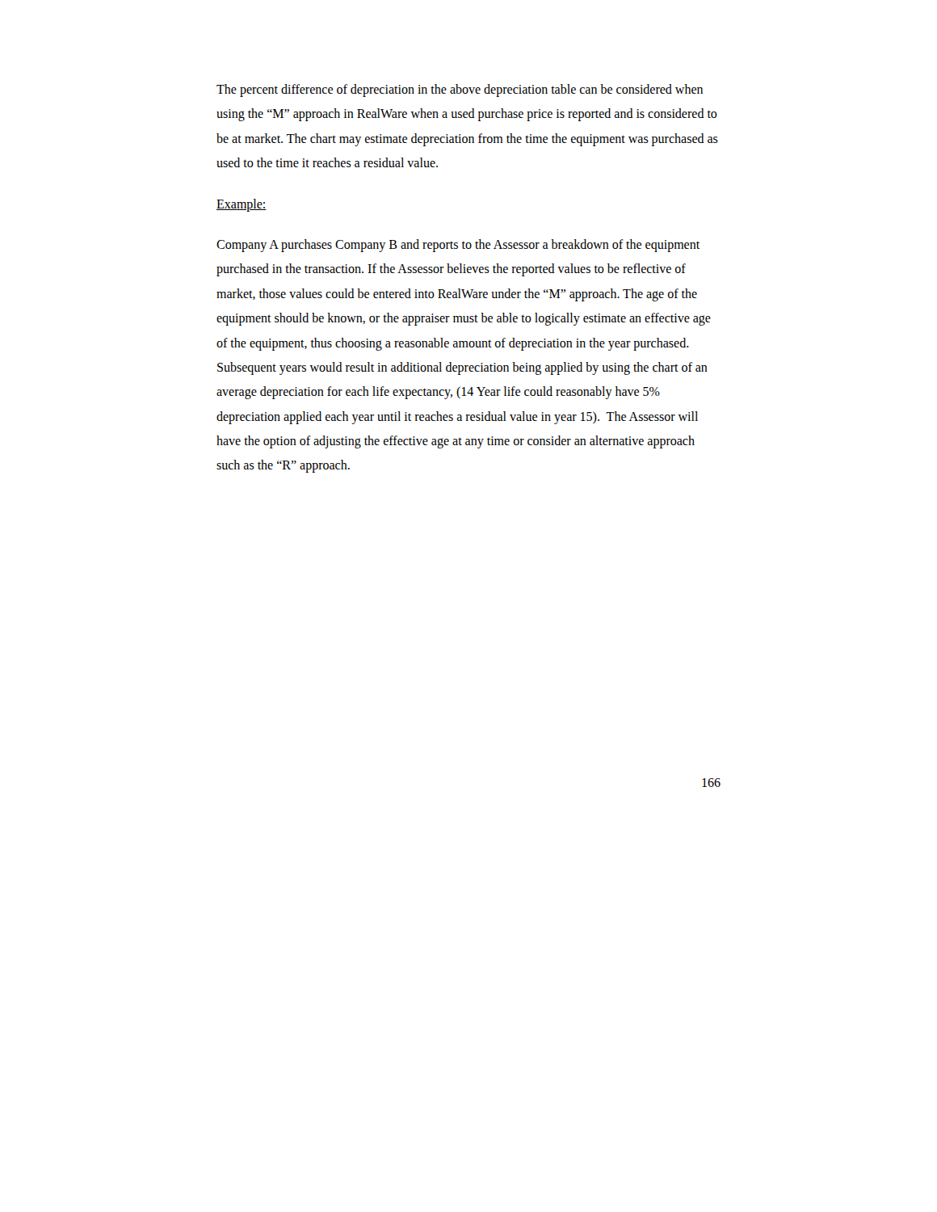The percent difference of depreciation in the above depreciation table can be considered when using the “M” approach in RealWare when a used purchase price is reported and is considered to be at market. The chart may estimate depreciation from the time the equipment was purchased as used to the time it reaches a residual value.
Example:
Company A purchases Company B and reports to the Assessor a breakdown of the equipment purchased in the transaction. If the Assessor believes the reported values to be reflective of market, those values could be entered into RealWare under the “M” approach. The age of the equipment should be known, or the appraiser must be able to logically estimate an effective age of the equipment, thus choosing a reasonable amount of depreciation in the year purchased. Subsequent years would result in additional depreciation being applied by using the chart of an average depreciation for each life expectancy, (14 Year life could reasonably have 5% depreciation applied each year until it reaches a residual value in year 15). The Assessor will have the option of adjusting the effective age at any time or consider an alternative approach such as the “R” approach.
166